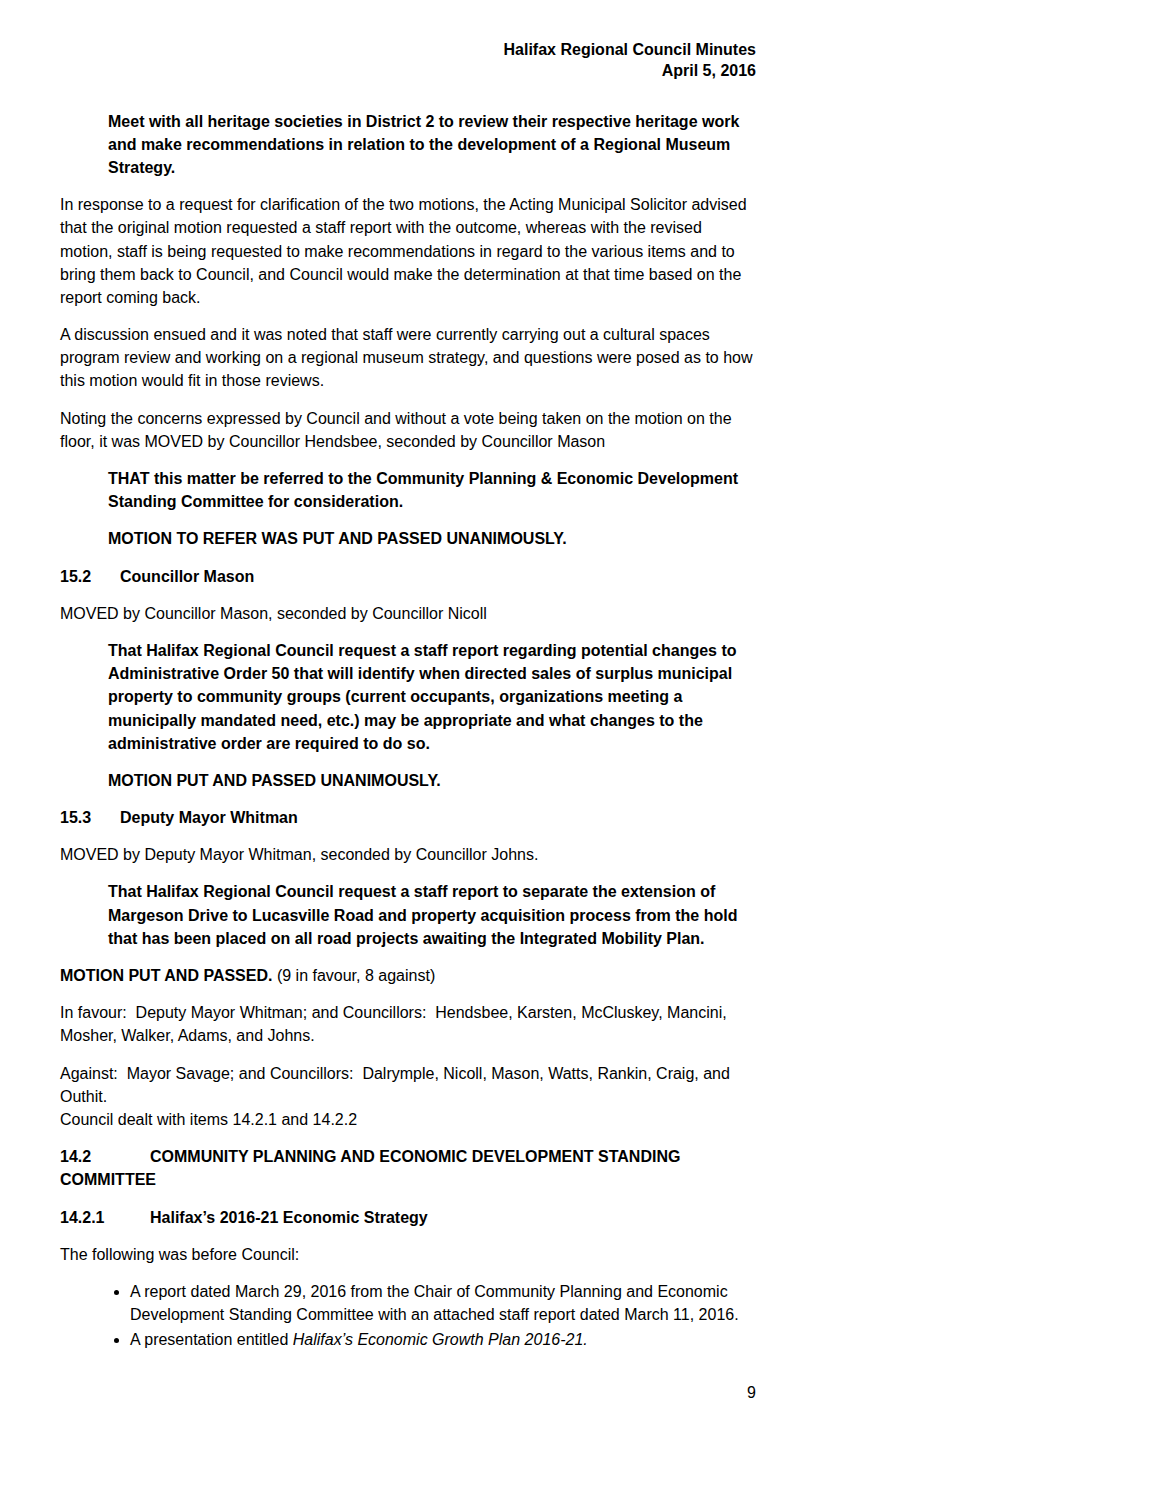Halifax Regional Council Minutes
April 5, 2016
Meet with all heritage societies in District 2 to review their respective heritage work and make recommendations in relation to the development of a Regional Museum Strategy.
In response to a request for clarification of the two motions, the Acting Municipal Solicitor advised that the original motion requested a staff report with the outcome, whereas with the revised motion, staff is being requested to make recommendations in regard to the various items and to bring them back to Council, and Council would make the determination at that time based on the report coming back.
A discussion ensued and it was noted that staff were currently carrying out a cultural spaces program review and working on a regional museum strategy, and questions were posed as to how this motion would fit in those reviews.
Noting the concerns expressed by Council and without a vote being taken on the motion on the floor, it was MOVED by Councillor Hendsbee, seconded by Councillor Mason
THAT this matter be referred to the Community Planning & Economic Development Standing Committee for consideration.
MOTION TO REFER WAS PUT AND PASSED UNANIMOUSLY.
15.2 Councillor Mason
MOVED by Councillor Mason, seconded by Councillor Nicoll
That Halifax Regional Council request a staff report regarding potential changes to Administrative Order 50 that will identify when directed sales of surplus municipal property to community groups (current occupants, organizations meeting a municipally mandated need, etc.) may be appropriate and what changes to the administrative order are required to do so.
MOTION PUT AND PASSED UNANIMOUSLY.
15.3 Deputy Mayor Whitman
MOVED by Deputy Mayor Whitman, seconded by Councillor Johns.
That Halifax Regional Council request a staff report to separate the extension of Margeson Drive to Lucasville Road and property acquisition process from the hold that has been placed on all road projects awaiting the Integrated Mobility Plan.
MOTION PUT AND PASSED. (9 in favour, 8 against)
In favour: Deputy Mayor Whitman; and Councillors: Hendsbee, Karsten, McCluskey, Mancini, Mosher, Walker, Adams, and Johns.
Against: Mayor Savage; and Councillors: Dalrymple, Nicoll, Mason, Watts, Rankin, Craig, and Outhit.
Council dealt with items 14.2.1 and 14.2.2
14.2 COMMUNITY PLANNING AND ECONOMIC DEVELOPMENT STANDING COMMITTEE
14.2.1 Halifax’s 2016-21 Economic Strategy
The following was before Council:
A report dated March 29, 2016 from the Chair of Community Planning and Economic Development Standing Committee with an attached staff report dated March 11, 2016.
A presentation entitled Halifax’s Economic Growth Plan 2016-21.
9